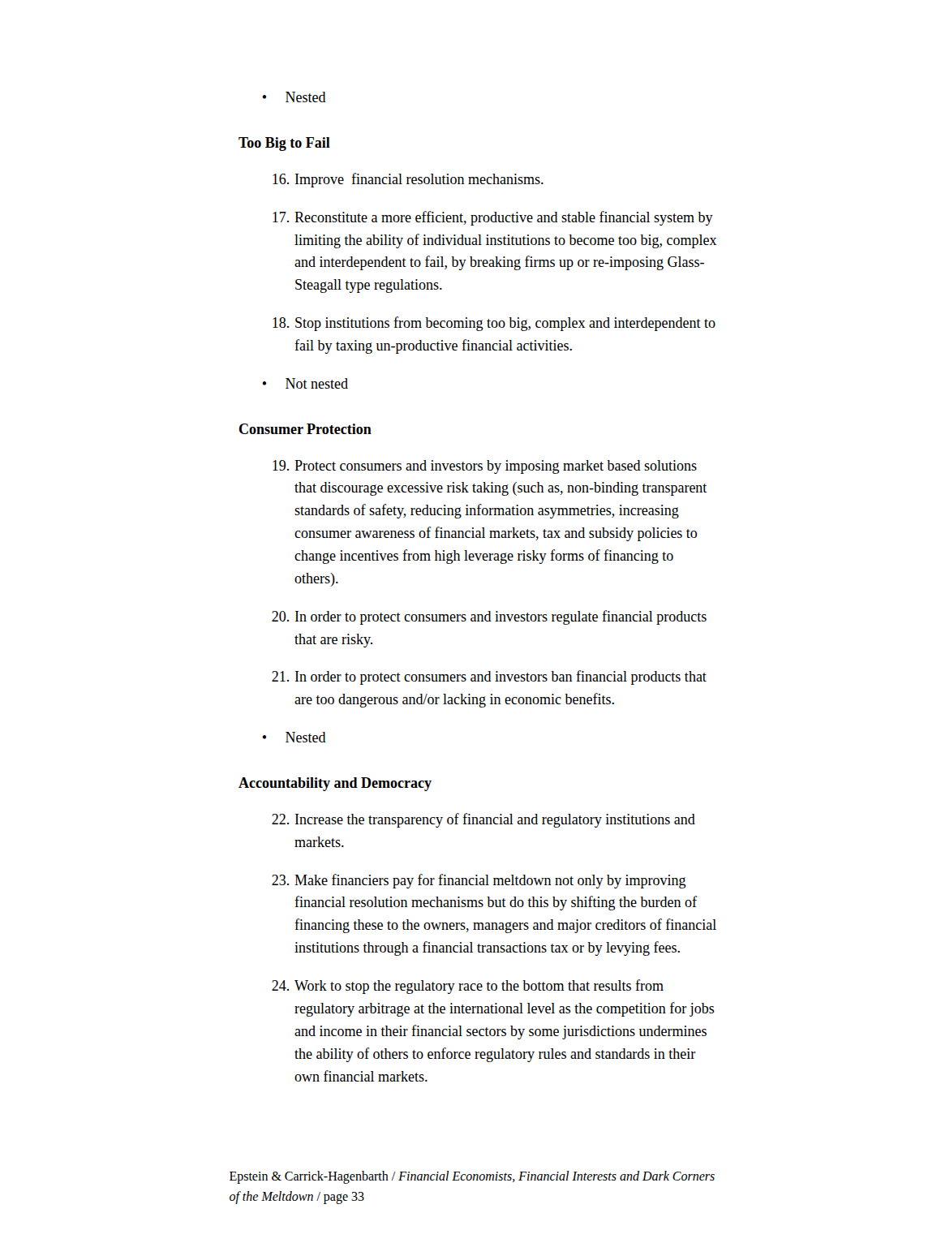Nested
Too Big to Fail
16. Improve financial resolution mechanisms.
17. Reconstitute a more efficient, productive and stable financial system by limiting the ability of individual institutions to become too big, complex and interdependent to fail, by breaking firms up or re-imposing Glass-Steagall type regulations.
18. Stop institutions from becoming too big, complex and interdependent to fail by taxing un-productive financial activities.
Not nested
Consumer Protection
19. Protect consumers and investors by imposing market based solutions that discourage excessive risk taking (such as, non-binding transparent standards of safety, reducing information asymmetries, increasing consumer awareness of financial markets, tax and subsidy policies to change incentives from high leverage risky forms of financing to others).
20. In order to protect consumers and investors regulate financial products that are risky.
21. In order to protect consumers and investors ban financial products that are too dangerous and/or lacking in economic benefits.
Nested
Accountability and Democracy
22. Increase the transparency of financial and regulatory institutions and markets.
23. Make financiers pay for financial meltdown not only by improving financial resolution mechanisms but do this by shifting the burden of financing these to the owners, managers and major creditors of financial institutions through a financial transactions tax or by levying fees.
24. Work to stop the regulatory race to the bottom that results from regulatory arbitrage at the international level as the competition for jobs and income in their financial sectors by some jurisdictions undermines the ability of others to enforce regulatory rules and standards in their own financial markets.
Epstein & Carrick-Hagenbarth / Financial Economists, Financial Interests and Dark Corners of the Meltdown / page 33